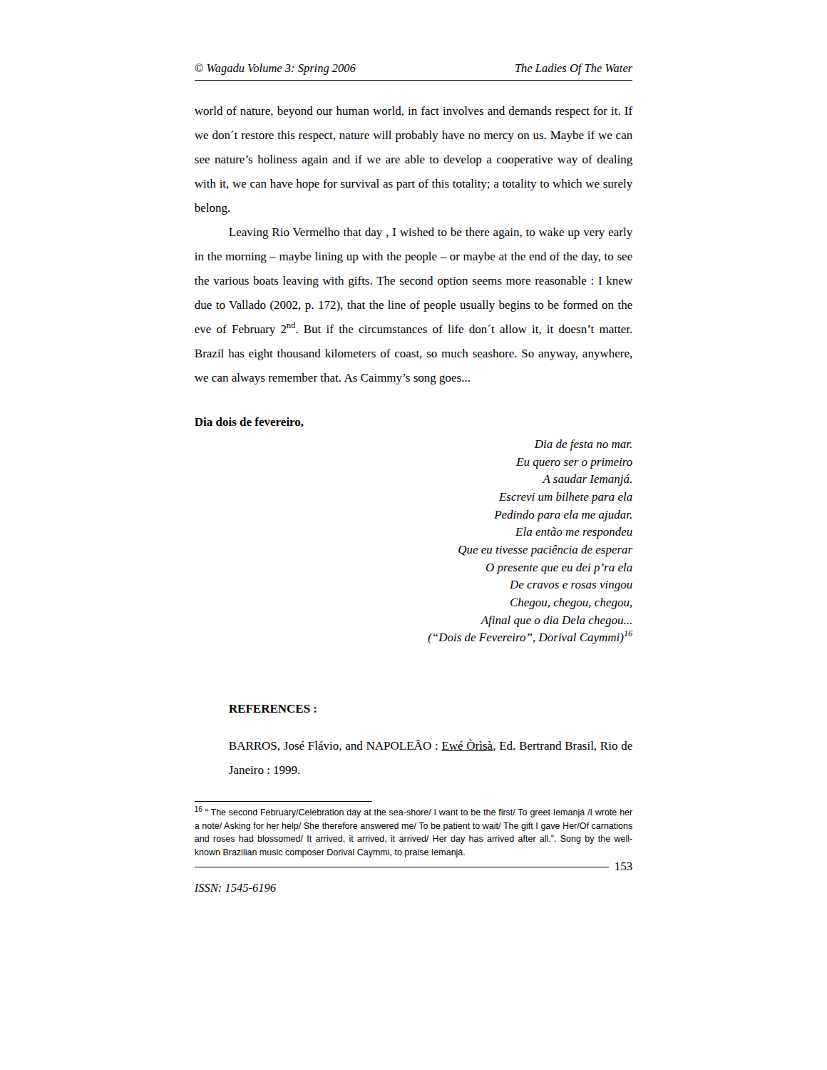© Wagadu Volume 3: Spring 2006
The Ladies Of The Water
world of nature, beyond our human world, in fact involves and demands respect for it. If we don´t restore this respect, nature will probably have no mercy on us. Maybe if we can see nature’s holiness again and if we are able to develop a cooperative way of dealing with it, we can have hope for survival as part of this totality; a totality to which we surely belong.
Leaving Rio Vermelho that day , I wished to be there again, to wake up very early in the morning – maybe lining up with the people – or maybe at the end of the day, to see the various boats leaving with gifts. The second option seems more reasonable : I knew due to Vallado (2002, p. 172), that the line of people usually begins to be formed on the eve of February 2nd. But if the circumstances of life don´t allow it, it doesn’t matter. Brazil has eight thousand kilometers of coast, so much seashore. So anyway, anywhere, we can always remember that. As Caimmy’s song goes...
Dia dois de fevereiro,
Dia de festa no mar.
Eu quero ser o primeiro
A saudar Iemanjá.
Escrevi um bilhete para ela
Pedindo para ela me ajudar.
Ela então me respondeu
Que eu tivesse paciência de esperar
O presente que eu dei p’ra ela
De cravos e rosas vingou
Chegou, chegou, chegou,
Afinal que o dia Dela chegou...
(“Dois de Fevereiro”, Dorival Caymmi)16
REFERENCES :
BARROS, José Flávio, and NAPOLEÃO : Ewé Òrìsà, Ed. Bertrand Brasil, Rio de Janeiro : 1999.
16 “ The second February/Celebration day at the sea-shore/ I want to be the first/ To greet Iemanjá /I wrote her a note/ Asking for her help/ She therefore answered me/ To be patient to wait/ The gift I gave Her/Of carnations and roses had blossomed/ It arrived, it arrived, it arrived/ Her day has arrived after all.”. Song by the well-known Brazilian music composer Dorival Caymmi, to praise Iemanjá.
153
ISSN: 1545-6196